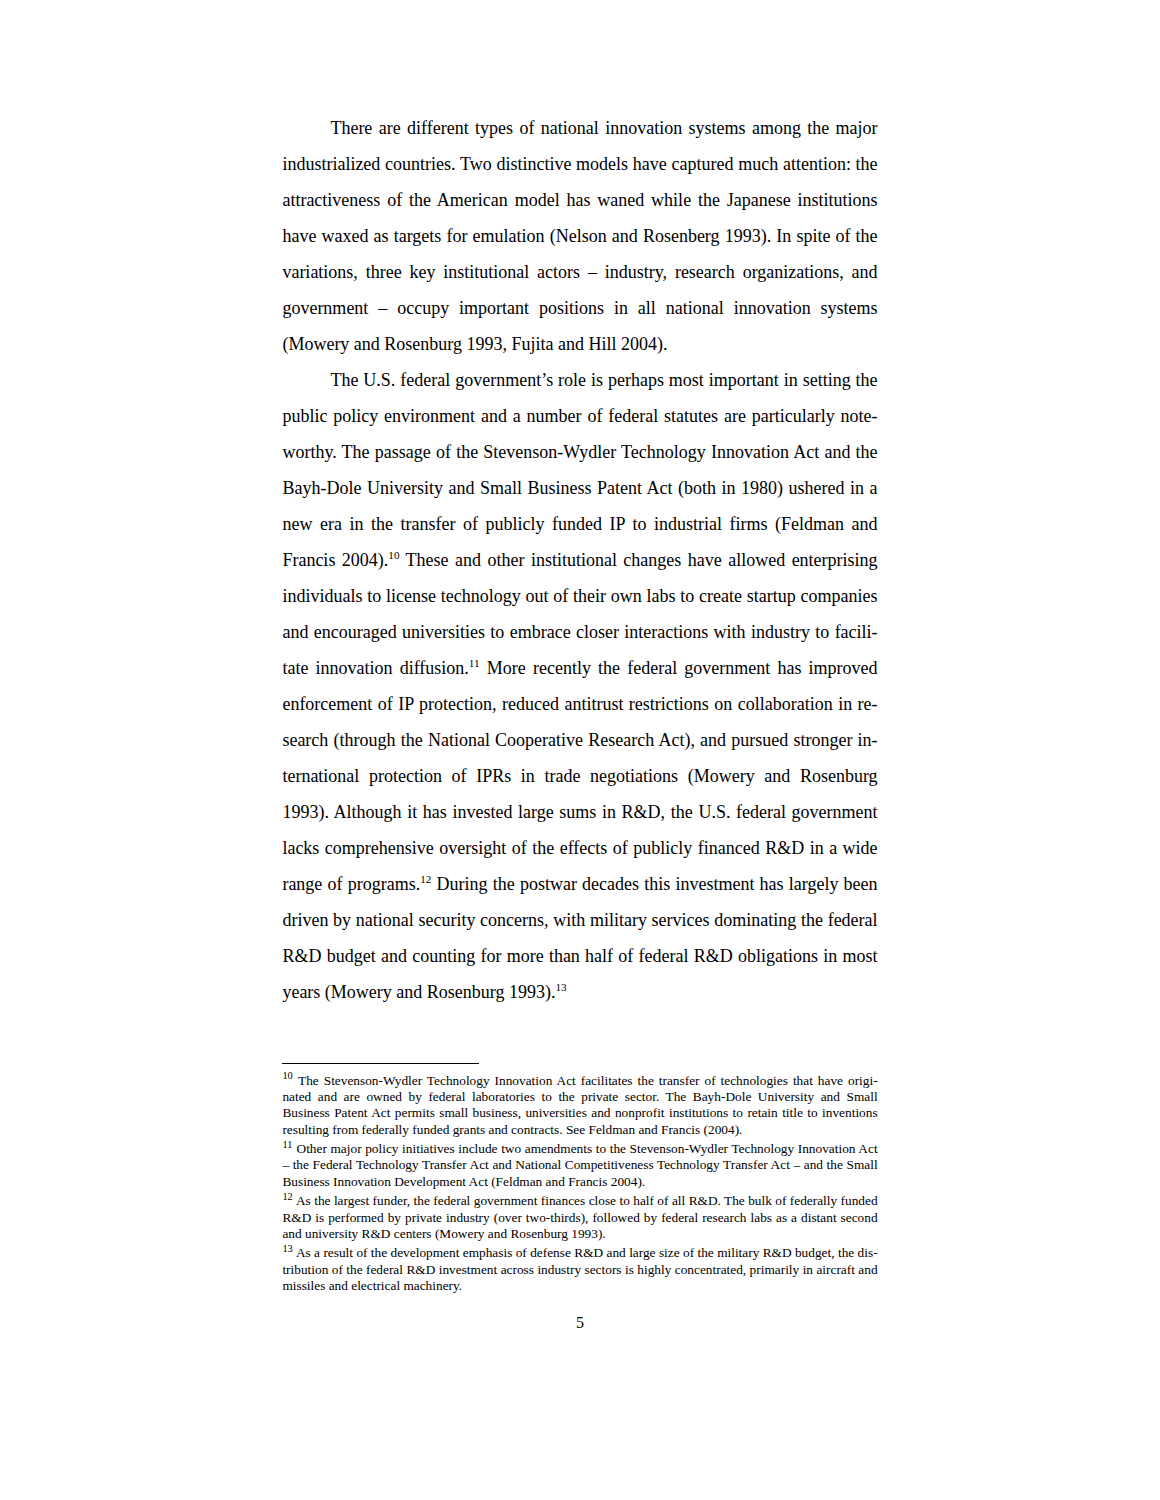There are different types of national innovation systems among the major industrialized countries. Two distinctive models have captured much attention: the attractiveness of the American model has waned while the Japanese institutions have waxed as targets for emulation (Nelson and Rosenberg 1993). In spite of the variations, three key institutional actors – industry, research organizations, and government – occupy important positions in all national innovation systems (Mowery and Rosenburg 1993, Fujita and Hill 2004).
The U.S. federal government’s role is perhaps most important in setting the public policy environment and a number of federal statutes are particularly noteworthy. The passage of the Stevenson-Wydler Technology Innovation Act and the Bayh-Dole University and Small Business Patent Act (both in 1980) ushered in a new era in the transfer of publicly funded IP to industrial firms (Feldman and Francis 2004).10 These and other institutional changes have allowed enterprising individuals to license technology out of their own labs to create startup companies and encouraged universities to embrace closer interactions with industry to facilitate innovation diffusion.11 More recently the federal government has improved enforcement of IP protection, reduced antitrust restrictions on collaboration in research (through the National Cooperative Research Act), and pursued stronger international protection of IPRs in trade negotiations (Mowery and Rosenburg 1993). Although it has invested large sums in R&D, the U.S. federal government lacks comprehensive oversight of the effects of publicly financed R&D in a wide range of programs.12 During the postwar decades this investment has largely been driven by national security concerns, with military services dominating the federal R&D budget and counting for more than half of federal R&D obligations in most years (Mowery and Rosenburg 1993).13
10 The Stevenson-Wydler Technology Innovation Act facilitates the transfer of technologies that have originated and are owned by federal laboratories to the private sector. The Bayh-Dole University and Small Business Patent Act permits small business, universities and nonprofit institutions to retain title to inventions resulting from federally funded grants and contracts. See Feldman and Francis (2004).
11 Other major policy initiatives include two amendments to the Stevenson-Wydler Technology Innovation Act – the Federal Technology Transfer Act and National Competitiveness Technology Transfer Act – and the Small Business Innovation Development Act (Feldman and Francis 2004).
12 As the largest funder, the federal government finances close to half of all R&D. The bulk of federally funded R&D is performed by private industry (over two-thirds), followed by federal research labs as a distant second and university R&D centers (Mowery and Rosenburg 1993).
13 As a result of the development emphasis of defense R&D and large size of the military R&D budget, the distribution of the federal R&D investment across industry sectors is highly concentrated, primarily in aircraft and missiles and electrical machinery.
5